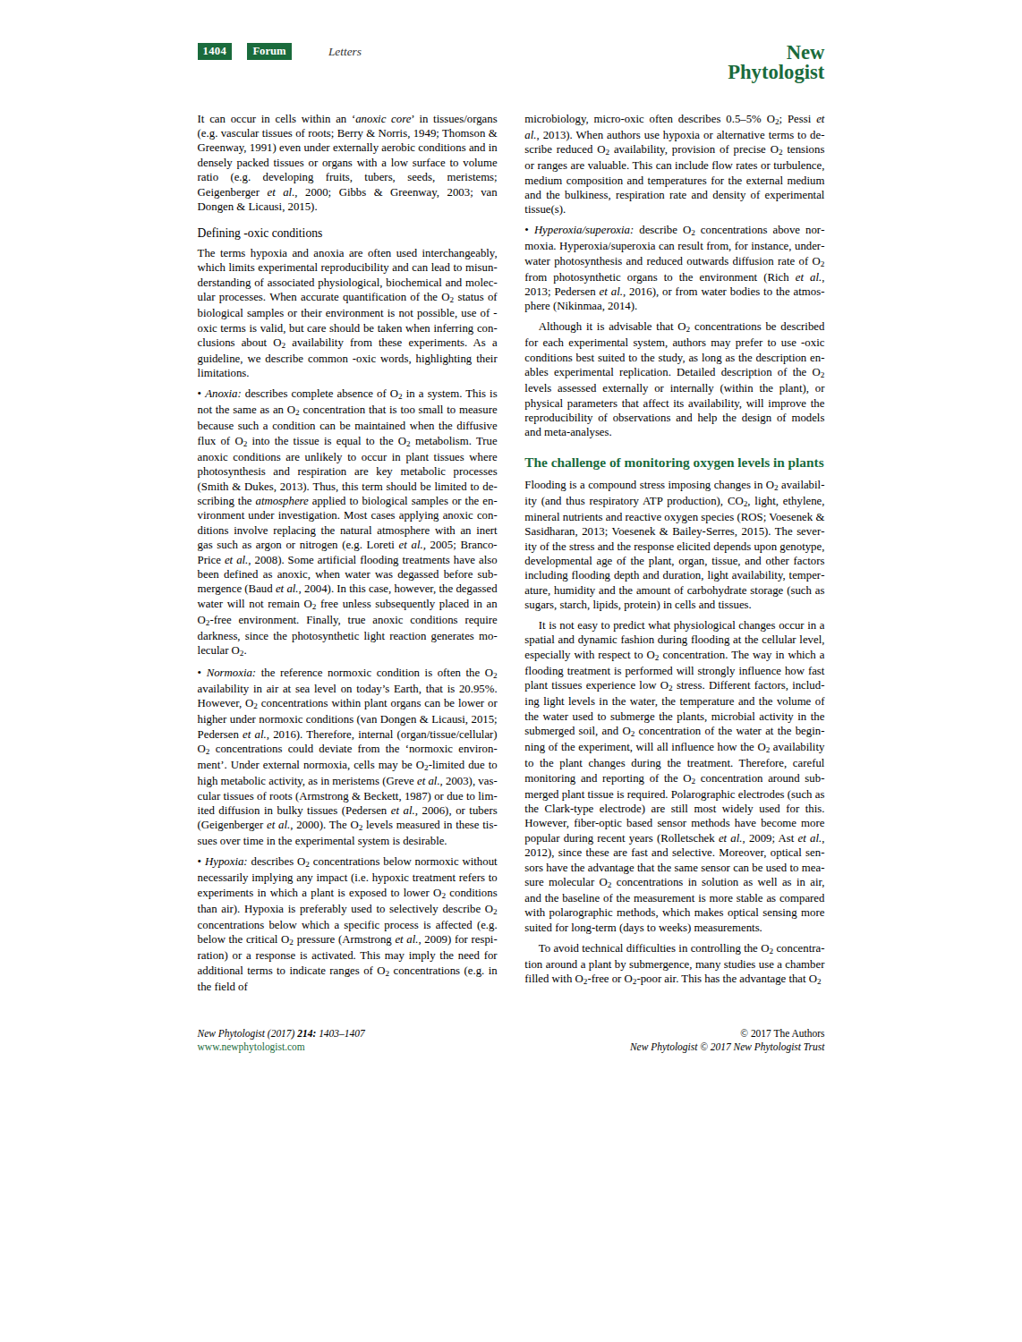1404 Forum Letters
New Phytologist
It can occur in cells within an ‘anoxic core’ in tissues/organs (e.g. vascular tissues of roots; Berry & Norris, 1949; Thomson & Greenway, 1991) even under externally aerobic conditions and in densely packed tissues or organs with a low surface to volume ratio (e.g. developing fruits, tubers, seeds, meristems; Geigenberger et al., 2000; Gibbs & Greenway, 2003; van Dongen & Licausi, 2015).
Defining -oxic conditions
The terms hypoxia and anoxia are often used interchangeably, which limits experimental reproducibility and can lead to misunderstanding of associated physiological, biochemical and molecular processes. When accurate quantification of the O2 status of biological samples or their environment is not possible, use of -oxic terms is valid, but care should be taken when inferring conclusions about O2 availability from these experiments. As a guideline, we describe common -oxic words, highlighting their limitations.
Anoxia: describes complete absence of O2 in a system. This is not the same as an O2 concentration that is too small to measure because such a condition can be maintained when the diffusive flux of O2 into the tissue is equal to the O2 metabolism. True anoxic conditions are unlikely to occur in plant tissues where photosynthesis and respiration are key metabolic processes (Smith & Dukes, 2013). Thus, this term should be limited to describing the atmosphere applied to biological samples or the environment under investigation. Most cases applying anoxic conditions involve replacing the natural atmosphere with an inert gas such as argon or nitrogen (e.g. Loreti et al., 2005; Branco-Price et al., 2008). Some artificial flooding treatments have also been defined as anoxic, when water was degassed before submergence (Baud et al., 2004). In this case, however, the degassed water will not remain O2 free unless subsequently placed in an O2-free environment. Finally, true anoxic conditions require darkness, since the photosynthetic light reaction generates molecular O2.
Normoxia: the reference normoxic condition is often the O2 availability in air at sea level on today’s Earth, that is 20.95%. However, O2 concentrations within plant organs can be lower or higher under normoxic conditions (van Dongen & Licausi, 2015; Pedersen et al., 2016). Therefore, internal (organ/tissue/cellular) O2 concentrations could deviate from the ‘normoxic environment’. Under external normoxia, cells may be O2-limited due to high metabolic activity, as in meristems (Greve et al., 2003), vascular tissues of roots (Armstrong & Beckett, 1987) or due to limited diffusion in bulky tissues (Pedersen et al., 2006), or tubers (Geigenberger et al., 2000). The O2 levels measured in these tissues over time in the experimental system is desirable.
Hypoxia: describes O2 concentrations below normoxic without necessarily implying any impact (i.e. hypoxic treatment refers to experiments in which a plant is exposed to lower O2 conditions than air). Hypoxia is preferably used to selectively describe O2 concentrations below which a specific process is affected (e.g. below the critical O2 pressure (Armstrong et al., 2009) for respiration) or a response is activated. This may imply the need for additional terms to indicate ranges of O2 concentrations (e.g. in the field of
microbiology, micro-oxic often describes 0.5–5% O2; Pessi et al., 2013). When authors use hypoxia or alternative terms to describe reduced O2 availability, provision of precise O2 tensions or ranges are valuable. This can include flow rates or turbulence, medium composition and temperatures for the external medium and the bulkiness, respiration rate and density of experimental tissue(s).
Hyperoxia/superoxia: describe O2 concentrations above normoxia. Hyperoxia/superoxia can result from, for instance, underwater photosynthesis and reduced outwards diffusion rate of O2 from photosynthetic organs to the environment (Rich et al., 2013; Pedersen et al., 2016), or from water bodies to the atmosphere (Nikinmaa, 2014).
Although it is advisable that O2 concentrations be described for each experimental system, authors may prefer to use -oxic conditions best suited to the study, as long as the description enables experimental replication. Detailed description of the O2 levels assessed externally or internally (within the plant), or physical parameters that affect its availability, will improve the reproducibility of observations and help the design of models and meta-analyses.
The challenge of monitoring oxygen levels in plants
Flooding is a compound stress imposing changes in O2 availability (and thus respiratory ATP production), CO2, light, ethylene, mineral nutrients and reactive oxygen species (ROS; Voesenek & Sasidharan, 2013; Voesenek & Bailey-Serres, 2015). The severity of the stress and the response elicited depends upon genotype, developmental age of the plant, organ, tissue, and other factors including flooding depth and duration, light availability, temperature, humidity and the amount of carbohydrate storage (such as sugars, starch, lipids, protein) in cells and tissues.
It is not easy to predict what physiological changes occur in a spatial and dynamic fashion during flooding at the cellular level, especially with respect to O2 concentration. The way in which a flooding treatment is performed will strongly influence how fast plant tissues experience low O2 stress. Different factors, including light levels in the water, the temperature and the volume of the water used to submerge the plants, microbial activity in the submerged soil, and O2 concentration of the water at the beginning of the experiment, will all influence how the O2 availability to the plant changes during the treatment. Therefore, careful monitoring and reporting of the O2 concentration around submerged plant tissue is required. Polarographic electrodes (such as the Clark-type electrode) are still most widely used for this. However, fiber-optic based sensor methods have become more popular during recent years (Rolletschek et al., 2009; Ast et al., 2012), since these are fast and selective. Moreover, optical sensors have the advantage that the same sensor can be used to measure molecular O2 concentrations in solution as well as in air, and the baseline of the measurement is more stable as compared with polarographic methods, which makes optical sensing more suited for long-term (days to weeks) measurements.
To avoid technical difficulties in controlling the O2 concentration around a plant by submergence, many studies use a chamber filled with O2-free or O2-poor air. This has the advantage that O2
New Phytologist (2017) 214: 1403–1407
www.newphytologist.com
© 2017 The Authors
New Phytologist © 2017 New Phytologist Trust